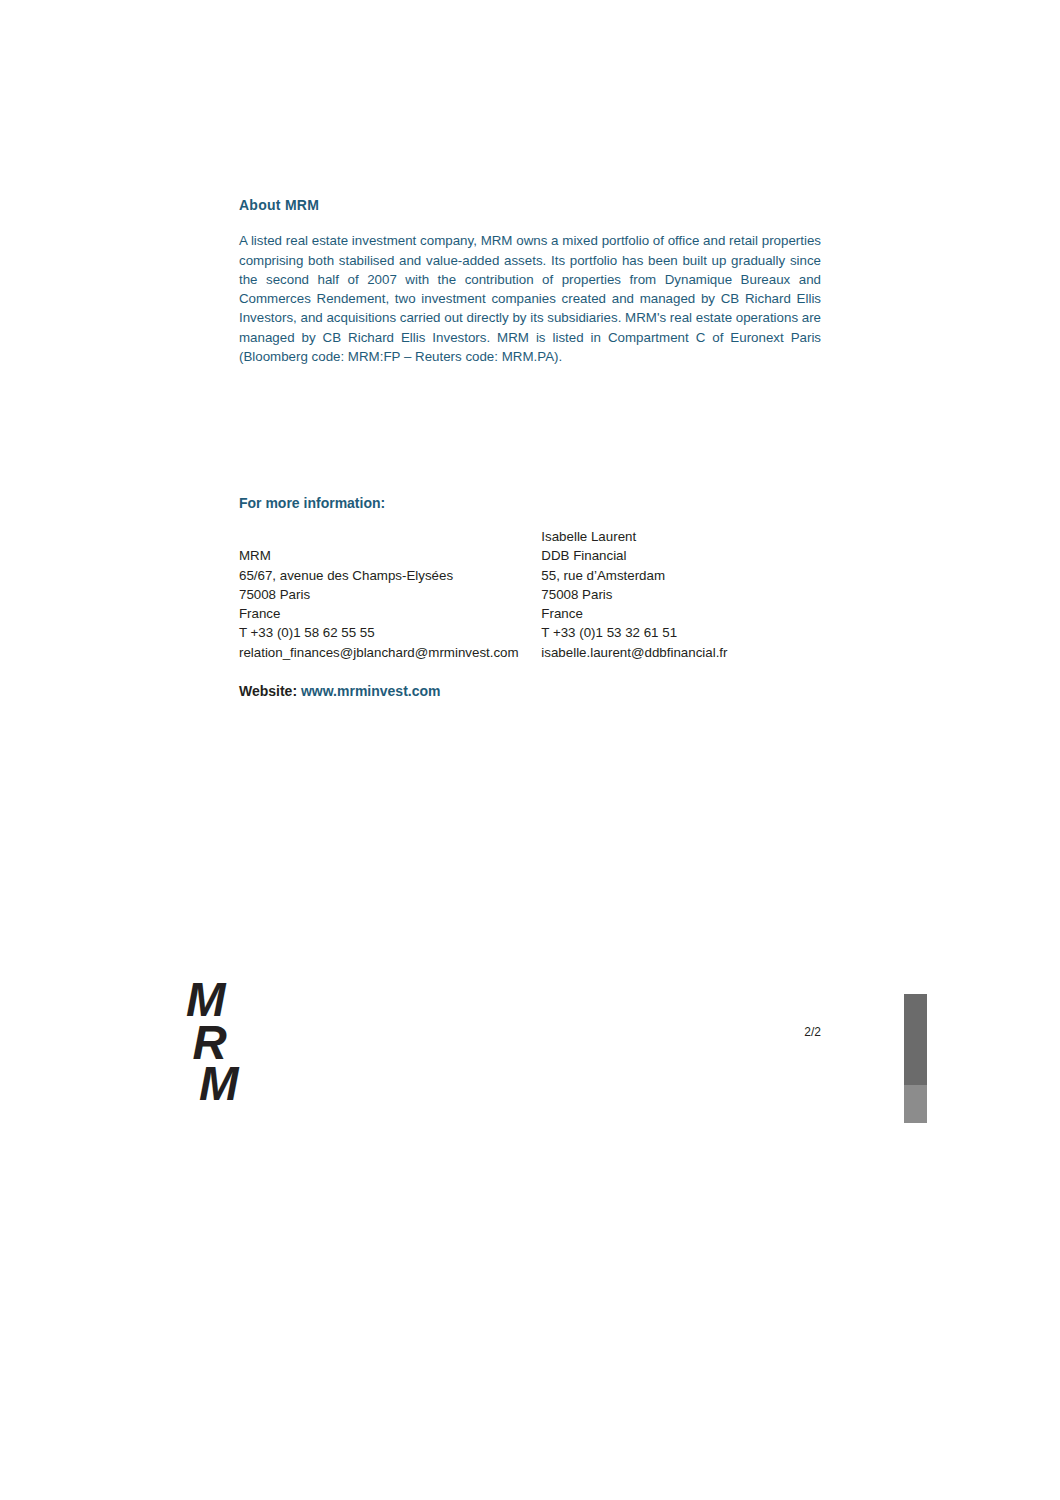About MRM
A listed real estate investment company, MRM owns a mixed portfolio of office and retail properties comprising both stabilised and value-added assets. Its portfolio has been built up gradually since the second half of 2007 with the contribution of properties from Dynamique Bureaux and Commerces Rendement, two investment companies created and managed by CB Richard Ellis Investors, and acquisitions carried out directly by its subsidiaries. MRM's real estate operations are managed by CB Richard Ellis Investors. MRM is listed in Compartment C of Euronext Paris (Bloomberg code: MRM:FP – Reuters code: MRM.PA).
For more information:
| | Isabelle Laurent |
| MRM | DDB Financial |
| 65/67, avenue des Champs-Elysées | 55, rue d’Amsterdam |
| 75008 Paris | 75008 Paris |
| France | France |
| T +33 (0)1 58 62 55 55 | T +33 (0)1 53 32 61 51 |
| relation_finances@jblanchard@mrminvest.com | isabelle.laurent@ddbfinancial.fr |
Website: www.mrminvest.com
2/2
M R M